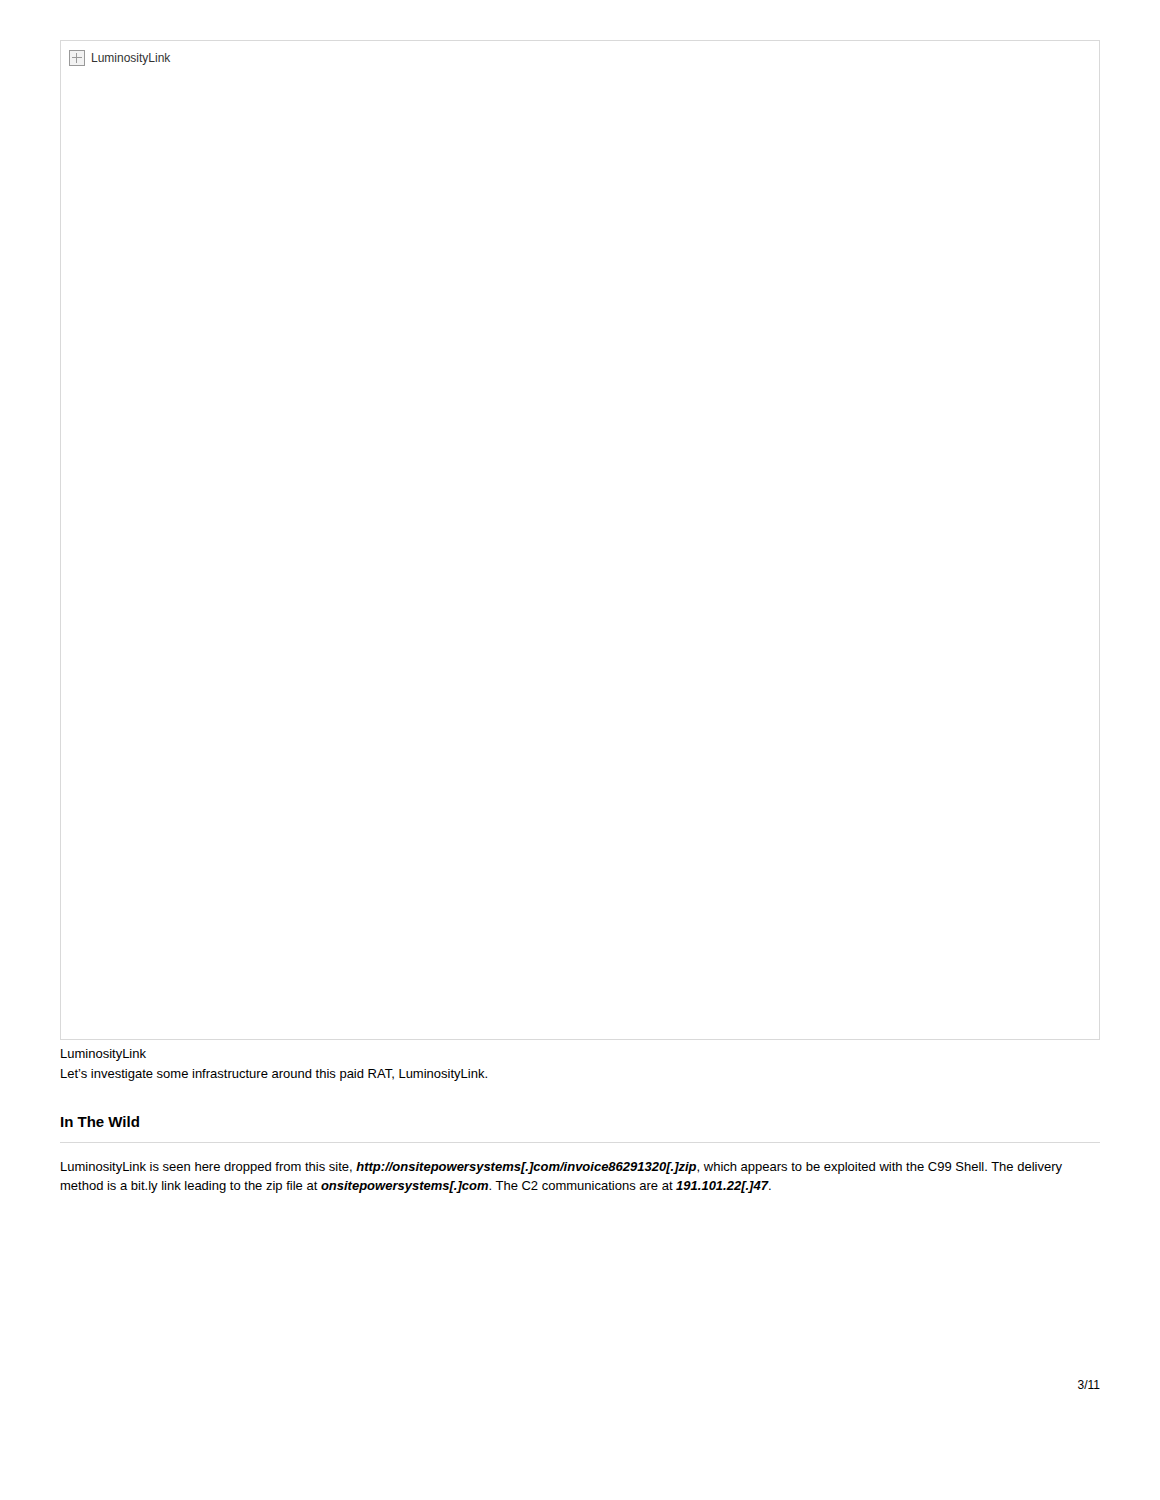LuminosityLink
LuminosityLink
Let’s investigate some infrastructure around this paid RAT, LuminosityLink.
In The Wild
LuminosityLink is seen here dropped from this site, http://onsitepowersystems[.]com/invoice86291320[.]zip, which appears to be exploited with the C99 Shell. The delivery method is a bit.ly link leading to the zip file at onsitepowersystems[.]com. The C2 communications are at 191.101.22[.]47.
3/11